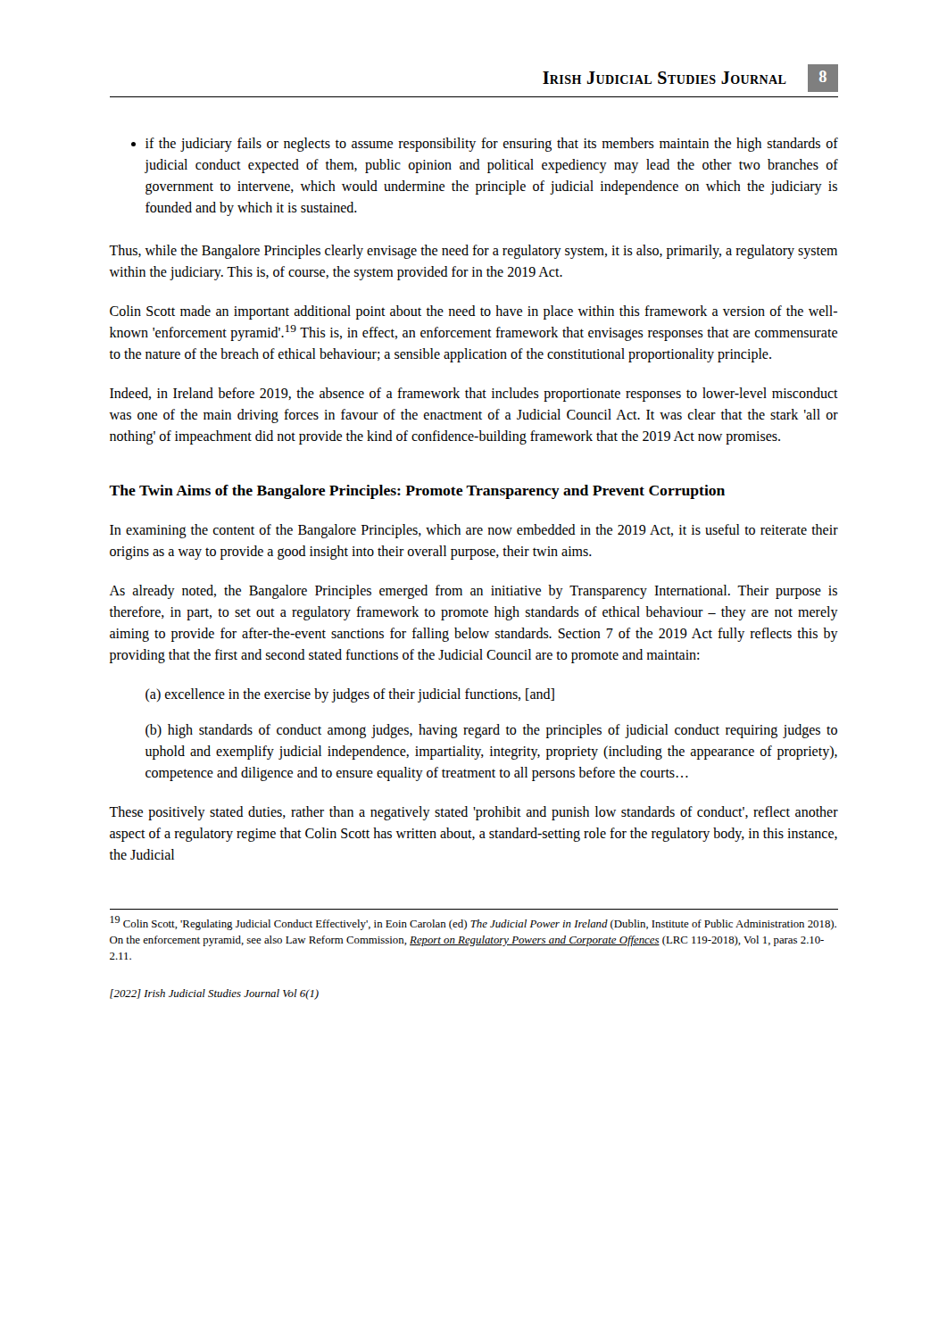Irish Judicial Studies Journal 8
if the judiciary fails or neglects to assume responsibility for ensuring that its members maintain the high standards of judicial conduct expected of them, public opinion and political expediency may lead the other two branches of government to intervene, which would undermine the principle of judicial independence on which the judiciary is founded and by which it is sustained.
Thus, while the Bangalore Principles clearly envisage the need for a regulatory system, it is also, primarily, a regulatory system within the judiciary. This is, of course, the system provided for in the 2019 Act.
Colin Scott made an important additional point about the need to have in place within this framework a version of the well-known 'enforcement pyramid'.19 This is, in effect, an enforcement framework that envisages responses that are commensurate to the nature of the breach of ethical behaviour; a sensible application of the constitutional proportionality principle.
Indeed, in Ireland before 2019, the absence of a framework that includes proportionate responses to lower-level misconduct was one of the main driving forces in favour of the enactment of a Judicial Council Act. It was clear that the stark 'all or nothing' of impeachment did not provide the kind of confidence-building framework that the 2019 Act now promises.
The Twin Aims of the Bangalore Principles: Promote Transparency and Prevent Corruption
In examining the content of the Bangalore Principles, which are now embedded in the 2019 Act, it is useful to reiterate their origins as a way to provide a good insight into their overall purpose, their twin aims.
As already noted, the Bangalore Principles emerged from an initiative by Transparency International. Their purpose is therefore, in part, to set out a regulatory framework to promote high standards of ethical behaviour – they are not merely aiming to provide for after-the-event sanctions for falling below standards. Section 7 of the 2019 Act fully reflects this by providing that the first and second stated functions of the Judicial Council are to promote and maintain:
(a) excellence in the exercise by judges of their judicial functions, [and]
(b) high standards of conduct among judges, having regard to the principles of judicial conduct requiring judges to uphold and exemplify judicial independence, impartiality, integrity, propriety (including the appearance of propriety), competence and diligence and to ensure equality of treatment to all persons before the courts…
These positively stated duties, rather than a negatively stated 'prohibit and punish low standards of conduct', reflect another aspect of a regulatory regime that Colin Scott has written about, a standard-setting role for the regulatory body, in this instance, the Judicial
19 Colin Scott, 'Regulating Judicial Conduct Effectively', in Eoin Carolan (ed) The Judicial Power in Ireland (Dublin, Institute of Public Administration 2018). On the enforcement pyramid, see also Law Reform Commission, Report on Regulatory Powers and Corporate Offences (LRC 119-2018), Vol 1, paras 2.10-2.11.
[2022] Irish Judicial Studies Journal Vol 6(1)